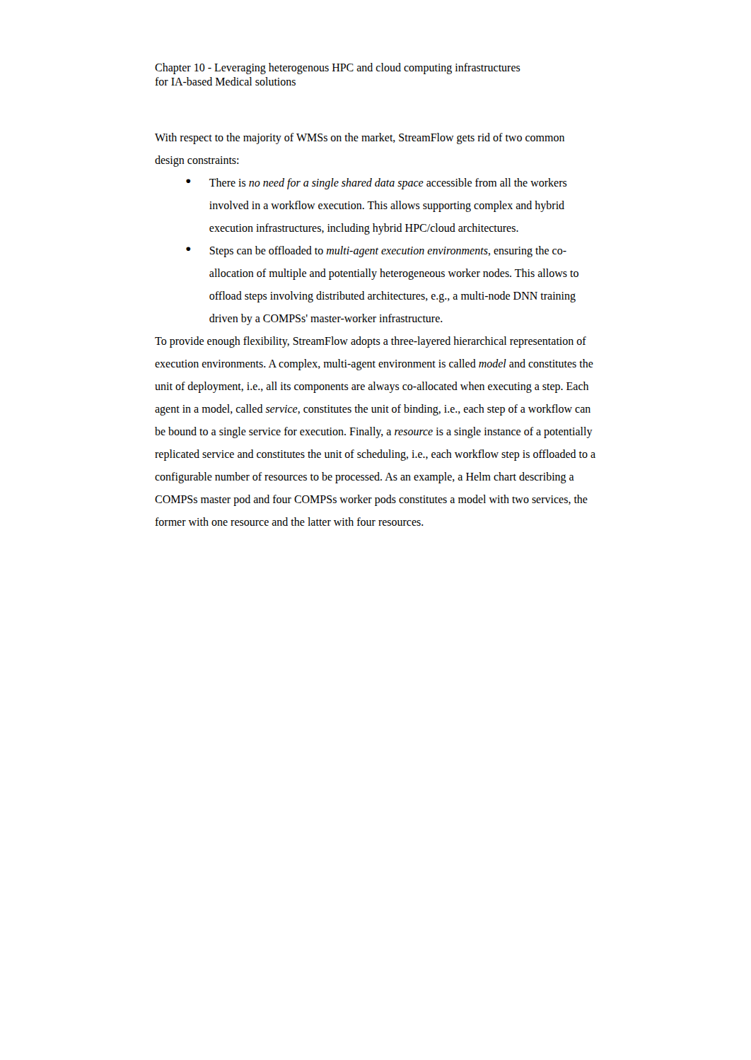Chapter 10 - Leveraging heterogenous HPC and cloud computing infrastructures
for IA-based Medical solutions
With respect to the majority of WMSs on the market, StreamFlow gets rid of two common design constraints:
There is no need for a single shared data space accessible from all the workers involved in a workflow execution. This allows supporting complex and hybrid execution infrastructures, including hybrid HPC/cloud architectures.
Steps can be offloaded to multi-agent execution environments, ensuring the co-allocation of multiple and potentially heterogeneous worker nodes. This allows to offload steps involving distributed architectures, e.g., a multi-node DNN training driven by a COMPSs' master-worker infrastructure.
To provide enough flexibility, StreamFlow adopts a three-layered hierarchical representation of execution environments. A complex, multi-agent environment is called model and constitutes the unit of deployment, i.e., all its components are always co-allocated when executing a step. Each agent in a model, called service, constitutes the unit of binding, i.e., each step of a workflow can be bound to a single service for execution. Finally, a resource is a single instance of a potentially replicated service and constitutes the unit of scheduling, i.e., each workflow step is offloaded to a configurable number of resources to be processed. As an example, a Helm chart describing a COMPSs master pod and four COMPSs worker pods constitutes a model with two services, the former with one resource and the latter with four resources.